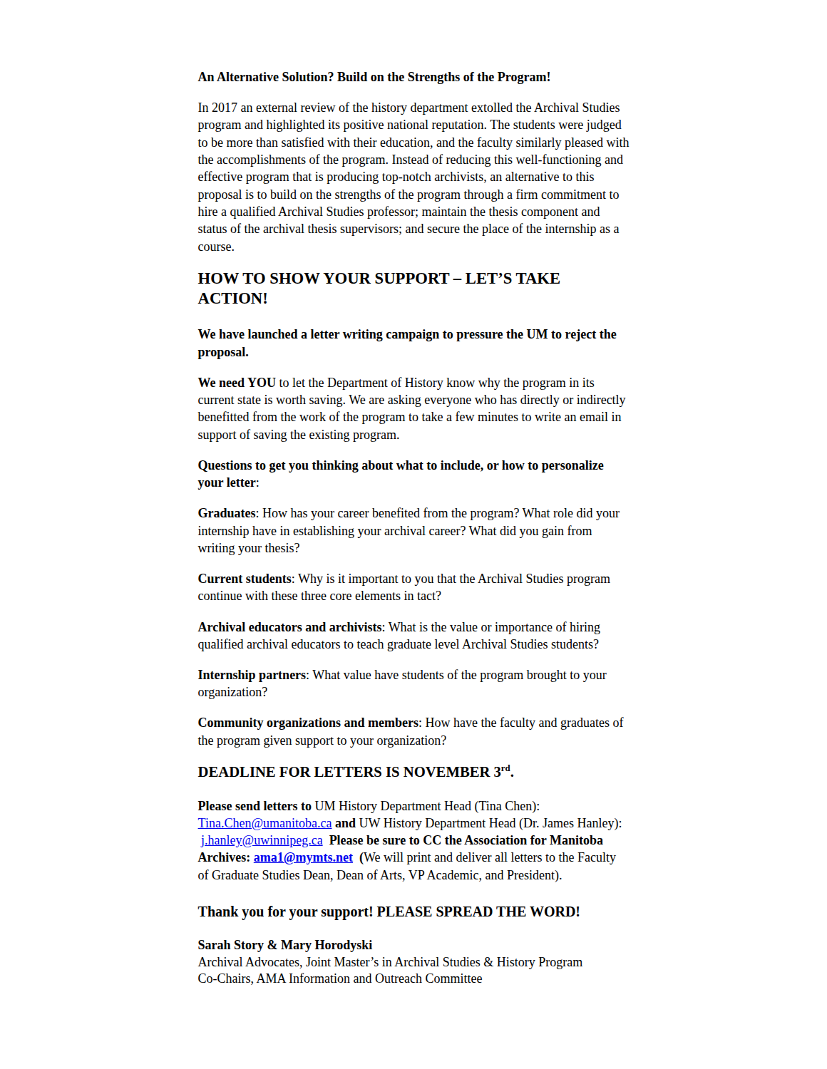An Alternative Solution? Build on the Strengths of the Program!
In 2017 an external review of the history department extolled the Archival Studies program and highlighted its positive national reputation. The students were judged to be more than satisfied with their education, and the faculty similarly pleased with the accomplishments of the program. Instead of reducing this well-functioning and effective program that is producing top-notch archivists, an alternative to this proposal is to build on the strengths of the program through a firm commitment to hire a qualified Archival Studies professor; maintain the thesis component and status of the archival thesis supervisors; and secure the place of the internship as a course.
HOW TO SHOW YOUR SUPPORT – LET’S TAKE ACTION!
We have launched a letter writing campaign to pressure the UM to reject the proposal.
We need YOU to let the Department of History know why the program in its current state is worth saving. We are asking everyone who has directly or indirectly benefitted from the work of the program to take a few minutes to write an email in support of saving the existing program.
Questions to get you thinking about what to include, or how to personalize your letter:
Graduates: How has your career benefited from the program? What role did your internship have in establishing your archival career? What did you gain from writing your thesis?
Current students: Why is it important to you that the Archival Studies program continue with these three core elements in tact?
Archival educators and archivists: What is the value or importance of hiring qualified archival educators to teach graduate level Archival Studies students?
Internship partners: What value have students of the program brought to your organization?
Community organizations and members: How have the faculty and graduates of the program given support to your organization?
DEADLINE FOR LETTERS IS NOVEMBER 3rd.
Please send letters to UM History Department Head (Tina Chen): Tina.Chen@umanitoba.ca and UW History Department Head (Dr. James Hanley): j.hanley@uwinnipeg.ca Please be sure to CC the Association for Manitoba Archives: ama1@mymts.net (We will print and deliver all letters to the Faculty of Graduate Studies Dean, Dean of Arts, VP Academic, and President).
Thank you for your support! PLEASE SPREAD THE WORD!
Sarah Story & Mary Horodyski
Archival Advocates, Joint Master’s in Archival Studies & History Program
Co-Chairs, AMA Information and Outreach Committee